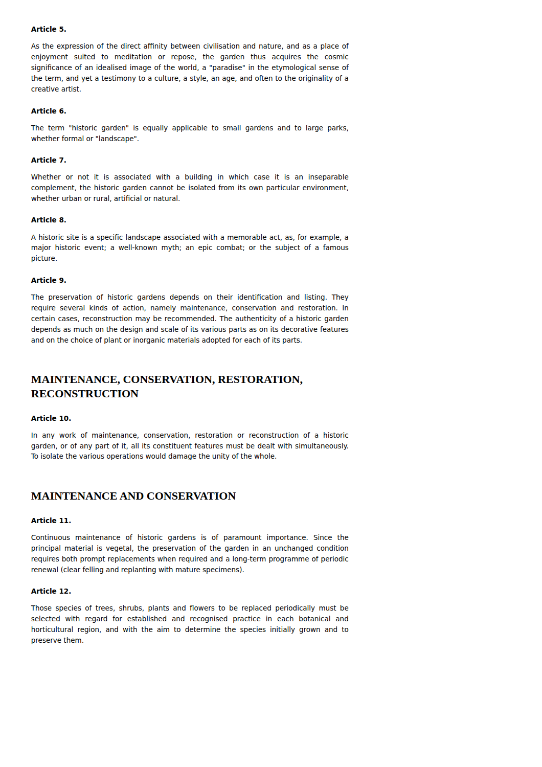Article 5.
As the expression of the direct affinity between civilisation and nature, and as a place of enjoyment suited to meditation or repose, the garden thus acquires the cosmic significance of an idealised image of the world, a "paradise" in the etymological sense of the term, and yet a testimony to a culture, a style, an age, and often to the originality of a creative artist.
Article 6.
The term "historic garden" is equally applicable to small gardens and to large parks, whether formal or "landscape".
Article 7.
Whether or not it is associated with a building in which case it is an inseparable complement, the historic garden cannot be isolated from its own particular environment, whether urban or rural, artificial or natural.
Article 8.
A historic site is a specific landscape associated with a memorable act, as, for example, a major historic event; a well-known myth; an epic combat; or the subject of a famous picture.
Article 9.
The preservation of historic gardens depends on their identification and listing. They require several kinds of action, namely maintenance, conservation and restoration. In certain cases, reconstruction may be recommended. The authenticity of a historic garden depends as much on the design and scale of its various parts as on its decorative features and on the choice of plant or inorganic materials adopted for each of its parts.
MAINTENANCE, CONSERVATION, RESTORATION, RECONSTRUCTION
Article 10.
In any work of maintenance, conservation, restoration or reconstruction of a historic garden, or of any part of it, all its constituent features must be dealt with simultaneously. To isolate the various operations would damage the unity of the whole.
MAINTENANCE AND CONSERVATION
Article 11.
Continuous maintenance of historic gardens is of paramount importance. Since the principal material is vegetal, the preservation of the garden in an unchanged condition requires both prompt replacements when required and a long-term programme of periodic renewal (clear felling and replanting with mature specimens).
Article 12.
Those species of trees, shrubs, plants and flowers to be replaced periodically must be selected with regard for established and recognised practice in each botanical and horticultural region, and with the aim to determine the species initially grown and to preserve them.